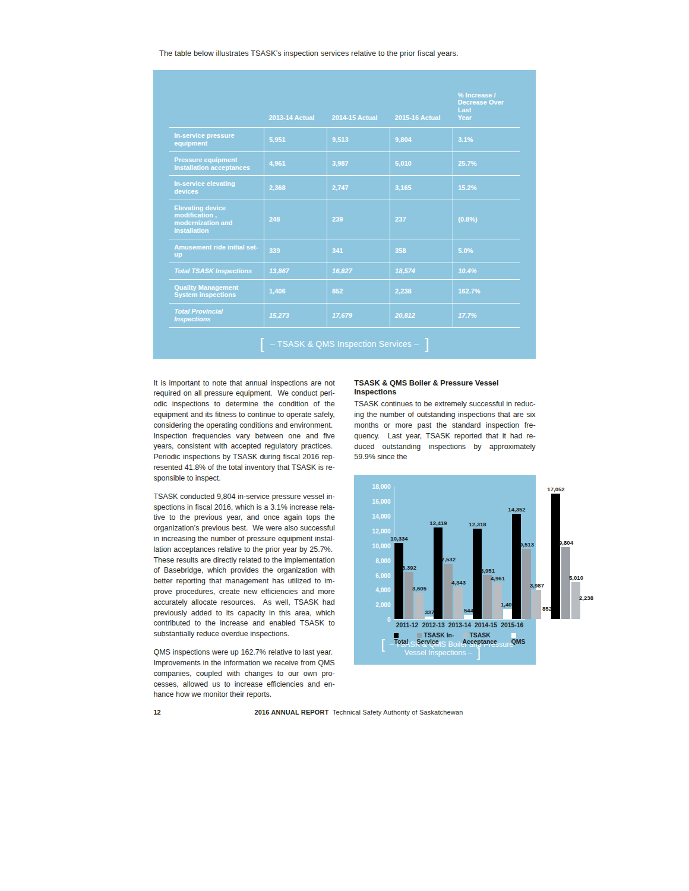The table below illustrates TSASK’s inspection services relative to the prior fiscal years.
| | 2013-14 Actual | 2014-15 Actual | 2015-16 Actual | % Increase / Decrease Over Last Year |
| --- | --- | --- | --- | --- |
| In-service pressure equipment | 5,951 | 9,513 | 9,804 | 3.1% |
| Pressure equipment installation acceptances | 4,961 | 3,987 | 5,010 | 25.7% |
| In-service elevating devices | 2,368 | 2,747 | 3,165 | 15.2% |
| Elevating device modification , modernization and installation | 248 | 239 | 237 | (0.8%) |
| Amusement ride initial set-up | 339 | 341 | 358 | 5.0% |
| Total TSASK Inspections | 13,867 | 16,827 | 18,574 | 10.4% |
| Quality Management System inspections | 1,406 | 852 | 2,238 | 162.7% |
| Total Provincial Inspections | 15,273 | 17,679 | 20,812 | 17.7% |
[– TSASK & QMS Inspection Services –]
It is important to note that annual inspections are not required on all pressure equipment. We conduct periodic inspections to determine the condition of the equipment and its fitness to continue to operate safely, considering the operating conditions and environment. Inspection frequencies vary between one and five years, consistent with accepted regulatory practices. Periodic inspections by TSASK during fiscal 2016 represented 41.8% of the total inventory that TSASK is responsible to inspect.
TSASK conducted 9,804 in-service pressure vessel inspections in fiscal 2016, which is a 3.1% increase relative to the previous year, and once again tops the organization’s previous best. We were also successful in increasing the number of pressure equipment installation acceptances relative to the prior year by 25.7%. These results are directly related to the implementation of Basebridge, which provides the organization with better reporting that management has utilized to improve procedures, create new efficiencies and more accurately allocate resources. As well, TSASK had previously added to its capacity in this area, which contributed to the increase and enabled TSASK to substantially reduce overdue inspections.
QMS inspections were up 162.7% relative to last year. Improvements in the information we receive from QMS companies, coupled with changes to our own processes, allowed us to increase efficiencies and enhance how we monitor their reports.
TSASK & QMS Boiler & Pressure Vessel Inspections
TSASK continues to be extremely successful in reducing the number of outstanding inspections that are six months or more past the standard inspection frequency. Last year, TSASK reported that it had reduced outstanding inspections by approximately 59.9% since the
18,000
16,000
14,000
12,000
10,000
8,000
6,000
4,000
2,000
0
10,334
6,392
3,605
337
12,419
7,532
4,343
544
12,318
5,951
4,961
1,406
14,352
9,513
3,987
852
17,052
9,804
5,010
2,238
2011-12
2012-13
2013-14
2014-15
2015-16
Total
TSASK In-Service
TSASK Acceptance
QMS
[– TSASK & QMS Boiler and Pressure Vessel Inspections –]
12
2016 ANNUAL REPORT Technical Safety Authority of Saskatchewan